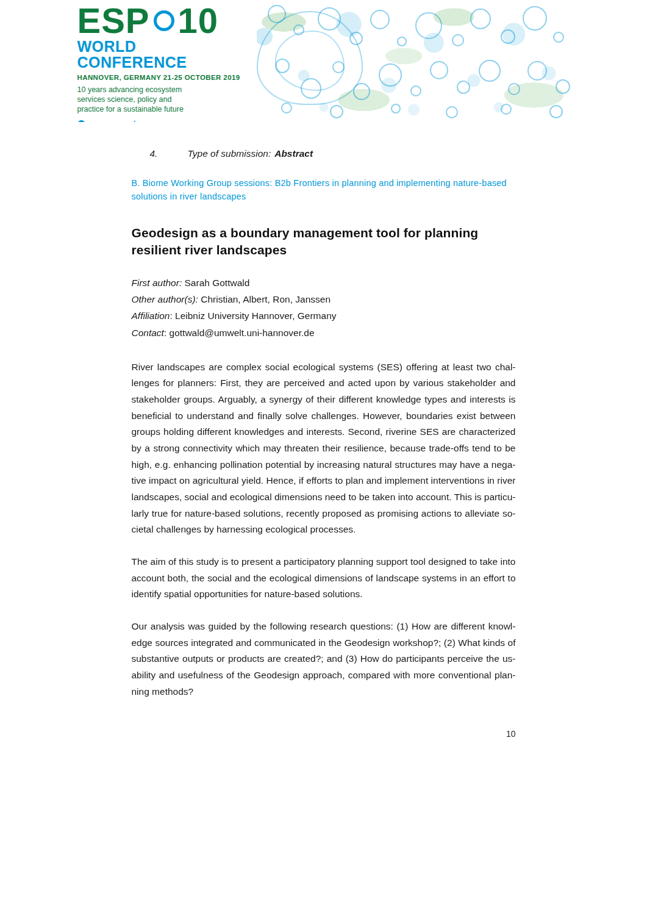ESP 10
WORLD
CONFERENCE
HANNOVER, GERMANY 21-25 OCTOBER 2019
10 years advancing ecosystem
services science, policy and
practice for a sustainable future
www.espconference.org
4. Type of submission: Abstract
B. Biome Working Group sessions: B2b Frontiers in planning and implementing nature-based solutions in river landscapes
Geodesign as a boundary management tool for planning resilient river landscapes
First author: Sarah Gottwald
Other author(s): Christian, Albert, Ron, Janssen
Affiliation: Leibniz University Hannover, Germany
Contact: gottwald@umwelt.uni-hannover.de
River landscapes are complex social ecological systems (SES) offering at least two challenges for planners: First, they are perceived and acted upon by various stakeholder and stakeholder groups. Arguably, a synergy of their different knowledge types and interests is beneficial to understand and finally solve challenges. However, boundaries exist between groups holding different knowledges and interests. Second, riverine SES are characterized by a strong connectivity which may threaten their resilience, because trade-offs tend to be high, e.g. enhancing pollination potential by increasing natural structures may have a negative impact on agricultural yield. Hence, if efforts to plan and implement interventions in river landscapes, social and ecological dimensions need to be taken into account. This is particularly true for nature-based solutions, recently proposed as promising actions to alleviate societal challenges by harnessing ecological processes.
The aim of this study is to present a participatory planning support tool designed to take into account both, the social and the ecological dimensions of landscape systems in an effort to identify spatial opportunities for nature-based solutions.
Our analysis was guided by the following research questions: (1) How are different knowledge sources integrated and communicated in the Geodesign workshop?; (2) What kinds of substantive outputs or products are created?; and (3) How do participants perceive the usability and usefulness of the Geodesign approach, compared with more conventional planning methods?
10